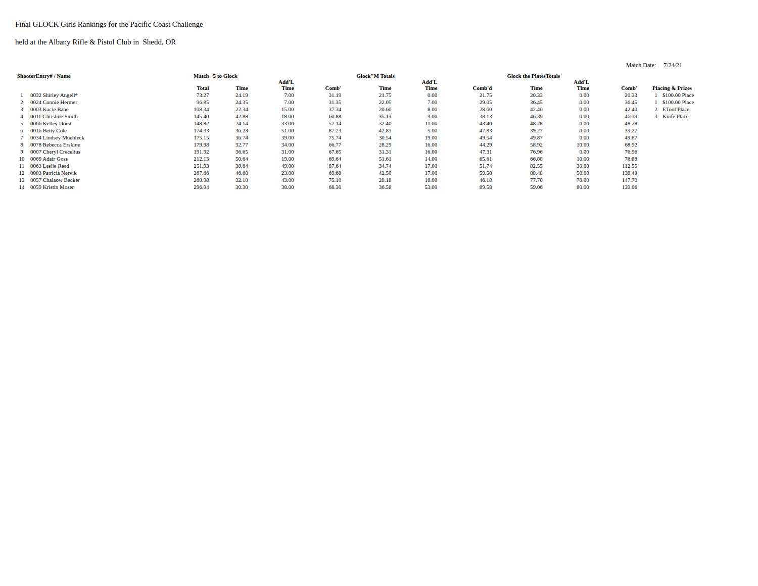Final GLOCK Girls Rankings for the Pacific Coast Challenge
held at the Albany Rifle & Pistol Club in Shedd, OR
Match Date: 7/24/21
| ShooterEntry# / Name | Match | 5 to Glock | | Glock"M Totals | | Glock the PlatesTotals | | |
| --- | --- | --- | --- | --- | --- | --- | --- | --- |
| | | Total | Time | Add'L Time | Comb' | | Time | Add'L Time | Comb'd | | Time | Add'L Time | Comb' | | Placing & Prizes |
| 1 | 0032 Shirley Angell* | 73.27 | 24.19 | 7.00 | 31.19 | | 21.75 | 0.00 | 21.75 | | 20.33 | 0.00 | 20.33 | | 1 | $100.00 Place |
| 2 | 0024 Connie Hermer | 96.85 | 24.35 | 7.00 | 31.35 | | 22.05 | 7.00 | 29.05 | | 36.45 | 0.00 | 36.45 | | 1 | $100.00 Place |
| 3 | 0003 Kacie Bane | 108.34 | 22.34 | 15.00 | 37.34 | | 20.60 | 8.00 | 28.60 | | 42.40 | 0.00 | 42.40 | | 2 | ETool Place |
| 4 | 0011 Christine Smith | 145.40 | 42.88 | 18.00 | 60.88 | | 35.13 | 3.00 | 38.13 | | 46.39 | 0.00 | 46.39 | | 3 | Knife Place |
| 5 | 0066 Kelley Dorst | 148.82 | 24.14 | 33.00 | 57.14 | | 32.40 | 11.00 | 43.40 | | 48.28 | 0.00 | 48.28 | | | |
| 6 | 0016 Betty Cole | 174.33 | 36.23 | 51.00 | 87.23 | | 42.83 | 5.00 | 47.83 | | 39.27 | 0.00 | 39.27 | | | |
| 7 | 0034 Lindsey Muehleck | 175.15 | 36.74 | 39.00 | 75.74 | | 30.54 | 19.00 | 49.54 | | 49.87 | 0.00 | 49.87 | | | |
| 8 | 0078 Rebecca Erskine | 179.98 | 32.77 | 34.00 | 66.77 | | 28.29 | 16.00 | 44.29 | | 58.92 | 10.00 | 68.92 | | | |
| 9 | 0007 Cheryl Crecelius | 191.92 | 36.65 | 31.00 | 67.65 | | 31.31 | 16.00 | 47.31 | | 76.96 | 0.00 | 76.96 | | | |
| 10 | 0069 Adair Goss | 212.13 | 50.64 | 19.00 | 69.64 | | 51.61 | 14.00 | 65.61 | | 66.88 | 10.00 | 76.88 | | | |
| 11 | 0063 Leslie Reed | 251.93 | 38.64 | 49.00 | 87.64 | | 34.74 | 17.00 | 51.74 | | 82.55 | 30.00 | 112.55 | | | |
| 12 | 0083 Patricia Nervik | 267.66 | 46.68 | 23.00 | 69.68 | | 42.50 | 17.00 | 59.50 | | 88.48 | 50.00 | 138.48 | | | |
| 13 | 0057 Chalaow Becker | 268.98 | 32.10 | 43.00 | 75.10 | | 28.18 | 18.00 | 46.18 | | 77.70 | 70.00 | 147.70 | | | |
| 14 | 0059 Kristin Moser | 296.94 | 30.30 | 38.00 | 68.30 | | 36.58 | 53.00 | 89.58 | | 59.06 | 80.00 | 139.06 | | | |